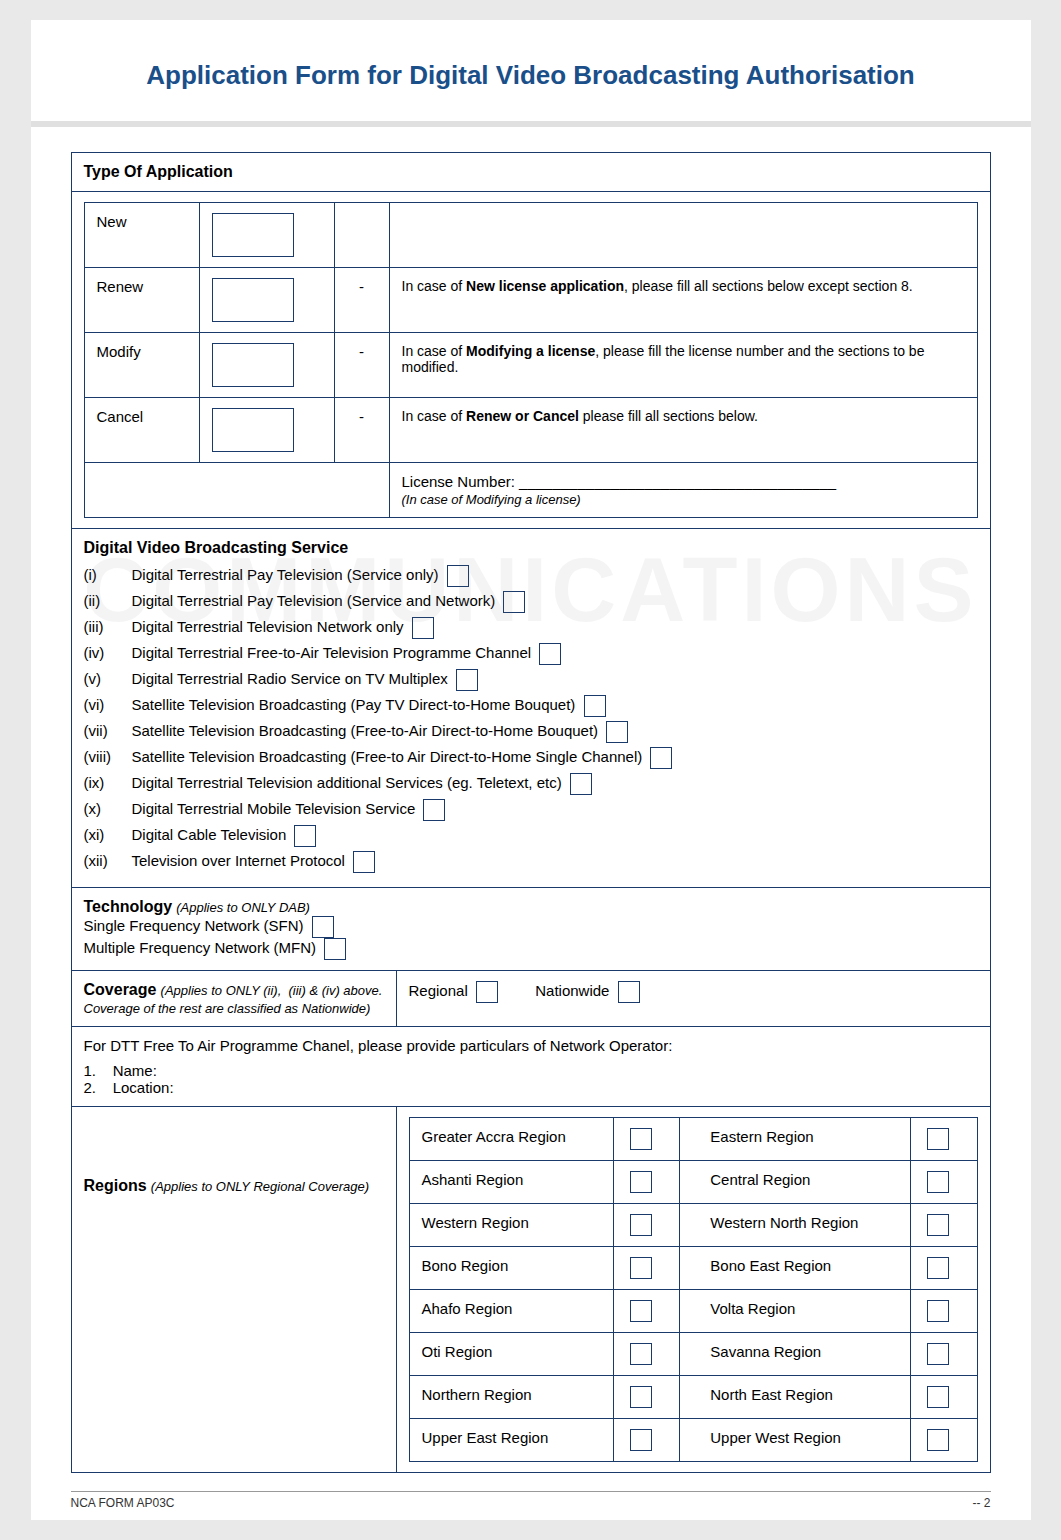Application Form for Digital Video Broadcasting Authorisation
COMMUNICATIONS
| Type Of Application |
| / New / / / / / Renew / / - / In case of New license application , please fill all sections below except section 8. / / Modify / / - / In case of Modifying a license , please fill the license number and the sections to be modified. / / Cancel / / - / In case of Renew or Cancel please fill all sections below. / / / License Number: ______________________________________ (In case of Modifying a license) / |
| Digital Video Broadcasting Service (i) Digital Terrestrial Pay Television (Service only) (ii) Digital Terrestrial Pay Television (Service and Network) (iii) Digital Terrestrial Television Network only (iv) Digital Terrestrial Free-to-Air Television Programme Channel (v) Digital Terrestrial Radio Service on TV Multiplex (vi) Satellite Television Broadcasting (Pay TV Direct-to-Home Bouquet) (vii) Satellite Television Broadcasting (Free-to-Air Direct-to-Home Bouquet) (viii) Satellite Television Broadcasting (Free-to Air Direct-to-Home Single Channel) (ix) Digital Terrestrial Television additional Services (eg. Teletext, etc) (x) Digital Terrestrial Mobile Television Service (xi) Digital Cable Television (xii) Television over Internet Protocol |
| Technology (Applies to ONLY DAB) Single Frequency Network (SFN) Multiple Frequency Network (MFN) |
| Coverage (Applies to ONLY (ii), (iii) & (iv) above. Coverage of the rest are classified as Nationwide) | Regional Nationwide |
| For DTT Free To Air Programme Chanel, please provide particulars of Network Operator: 1. Name: 2. Location: |
| Regions (Applies to ONLY Regional Coverage) | / Greater Accra Region / / Eastern Region / / / Ashanti Region / / Central Region / / / Western Region / / Western North Region / / / Bono Region / / Bono East Region / / / Ahafo Region / / Volta Region / / / Oti Region / / Savanna Region / / / Northern Region / / North East Region / / / Upper East Region / / Upper West Region / / |
NCA FORM AP03C
-- 2